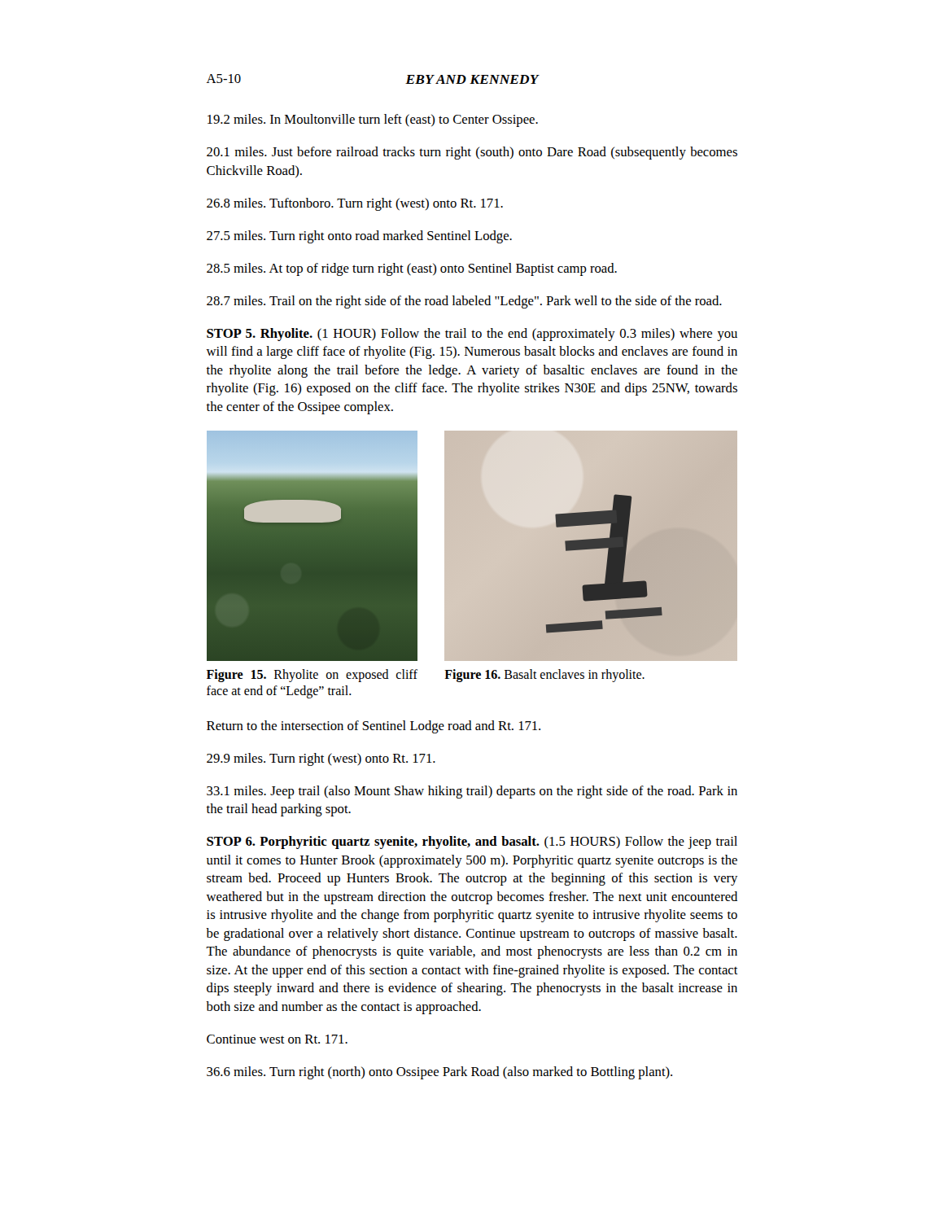A5-10
EBY AND KENNEDY
19.2 miles. In Moultonville turn left (east) to Center Ossipee.
20.1 miles. Just before railroad tracks turn right (south) onto Dare Road (subsequently becomes Chickville Road).
26.8 miles. Tuftonboro. Turn right (west) onto Rt. 171.
27.5 miles. Turn right onto road marked Sentinel Lodge.
28.5 miles. At top of ridge turn right (east) onto Sentinel Baptist camp road.
28.7 miles. Trail on the right side of the road labeled "Ledge". Park well to the side of the road.
STOP 5. Rhyolite. (1 HOUR) Follow the trail to the end (approximately 0.3 miles) where you will find a large cliff face of rhyolite (Fig. 15). Numerous basalt blocks and enclaves are found in the rhyolite along the trail before the ledge. A variety of basaltic enclaves are found in the rhyolite (Fig. 16) exposed on the cliff face. The rhyolite strikes N30E and dips 25NW, towards the center of the Ossipee complex.
| Figure 15. Rhyolite on exposed cliff face at end of “Ledge” trail. | Figure 16. Basalt enclaves in rhyolite. |
Return to the intersection of Sentinel Lodge road and Rt. 171.
29.9 miles. Turn right (west) onto Rt. 171.
33.1 miles. Jeep trail (also Mount Shaw hiking trail) departs on the right side of the road. Park in the trail head parking spot.
STOP 6. Porphyritic quartz syenite, rhyolite, and basalt. (1.5 HOURS) Follow the jeep trail until it comes to Hunter Brook (approximately 500 m). Porphyritic quartz syenite outcrops is the stream bed. Proceed up Hunters Brook. The outcrop at the beginning of this section is very weathered but in the upstream direction the outcrop becomes fresher. The next unit encountered is intrusive rhyolite and the change from porphyritic quartz syenite to intrusive rhyolite seems to be gradational over a relatively short distance. Continue upstream to outcrops of massive basalt. The abundance of phenocrysts is quite variable, and most phenocrysts are less than 0.2 cm in size. At the upper end of this section a contact with fine-grained rhyolite is exposed. The contact dips steeply inward and there is evidence of shearing. The phenocrysts in the basalt increase in both size and number as the contact is approached.
Continue west on Rt. 171.
36.6 miles. Turn right (north) onto Ossipee Park Road (also marked to Bottling plant).